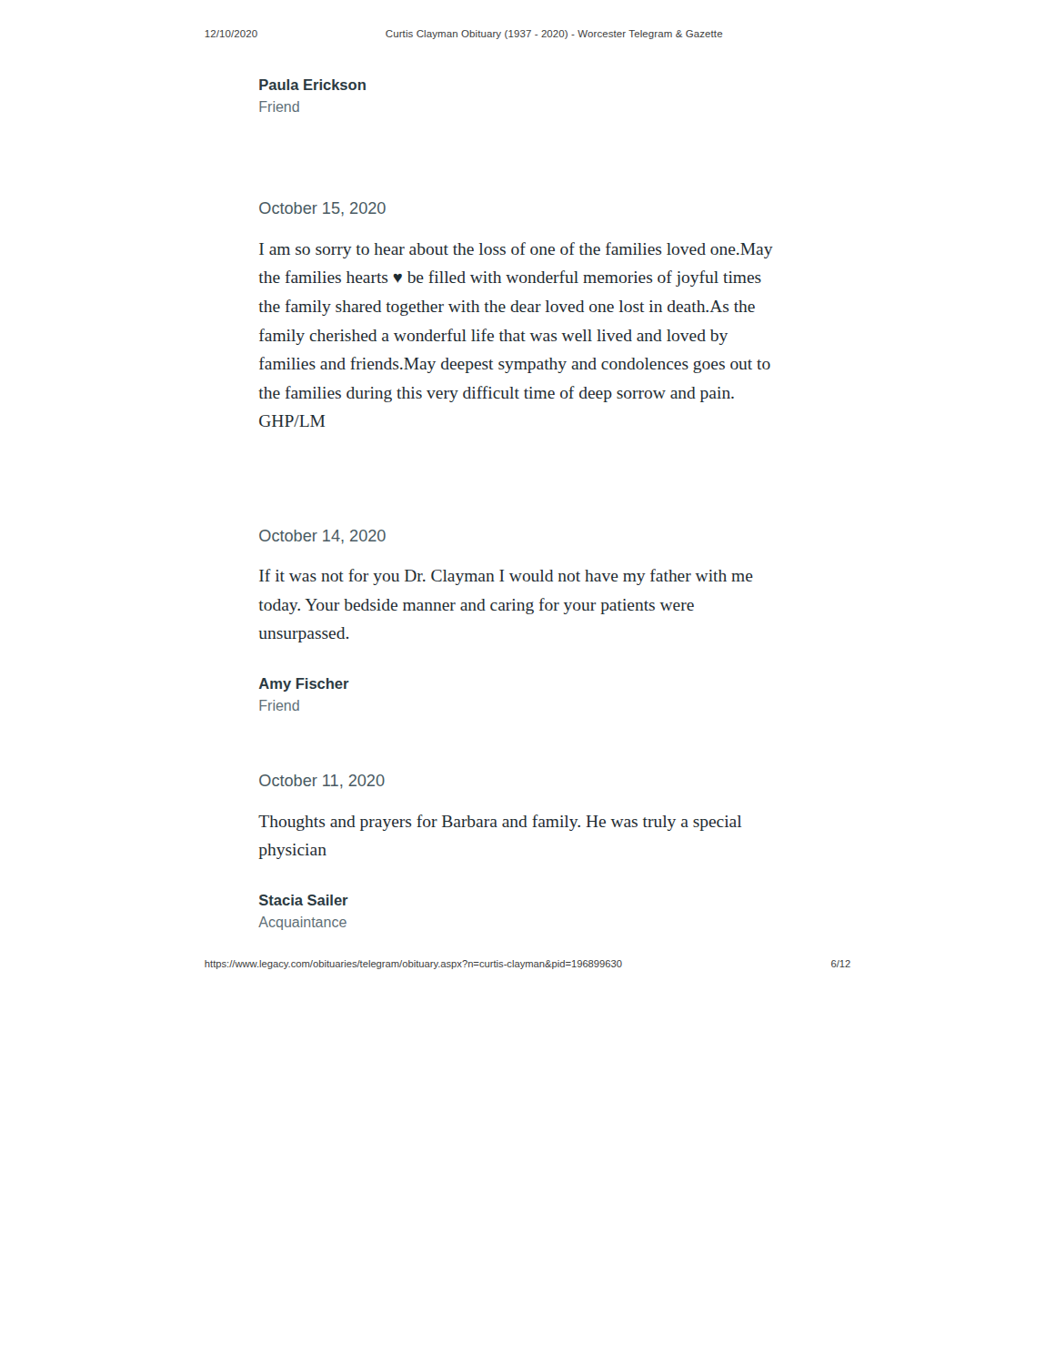12/10/2020 Curtis Clayman Obituary (1937 - 2020) - Worcester Telegram & Gazette
Paula Erickson
Friend
October 15, 2020
I am so sorry to hear about the loss of one of the families loved one.May the families hearts ♥ be filled with wonderful memories of joyful times the family shared together with the dear loved one lost in death.As the family cherished a wonderful life that was well lived and loved by families and friends.May deepest sympathy and condolences goes out to the families during this very difficult time of deep sorrow and pain. GHP/LM
October 14, 2020
If it was not for you Dr. Clayman I would not have my father with me today. Your bedside manner and caring for your patients were unsurpassed.
Amy Fischer
Friend
October 11, 2020
Thoughts and prayers for Barbara and family. He was truly a special physician
Stacia Sailer
Acquaintance
https://www.legacy.com/obituaries/telegram/obituary.aspx?n=curtis-clayman&pid=196899630 6/12